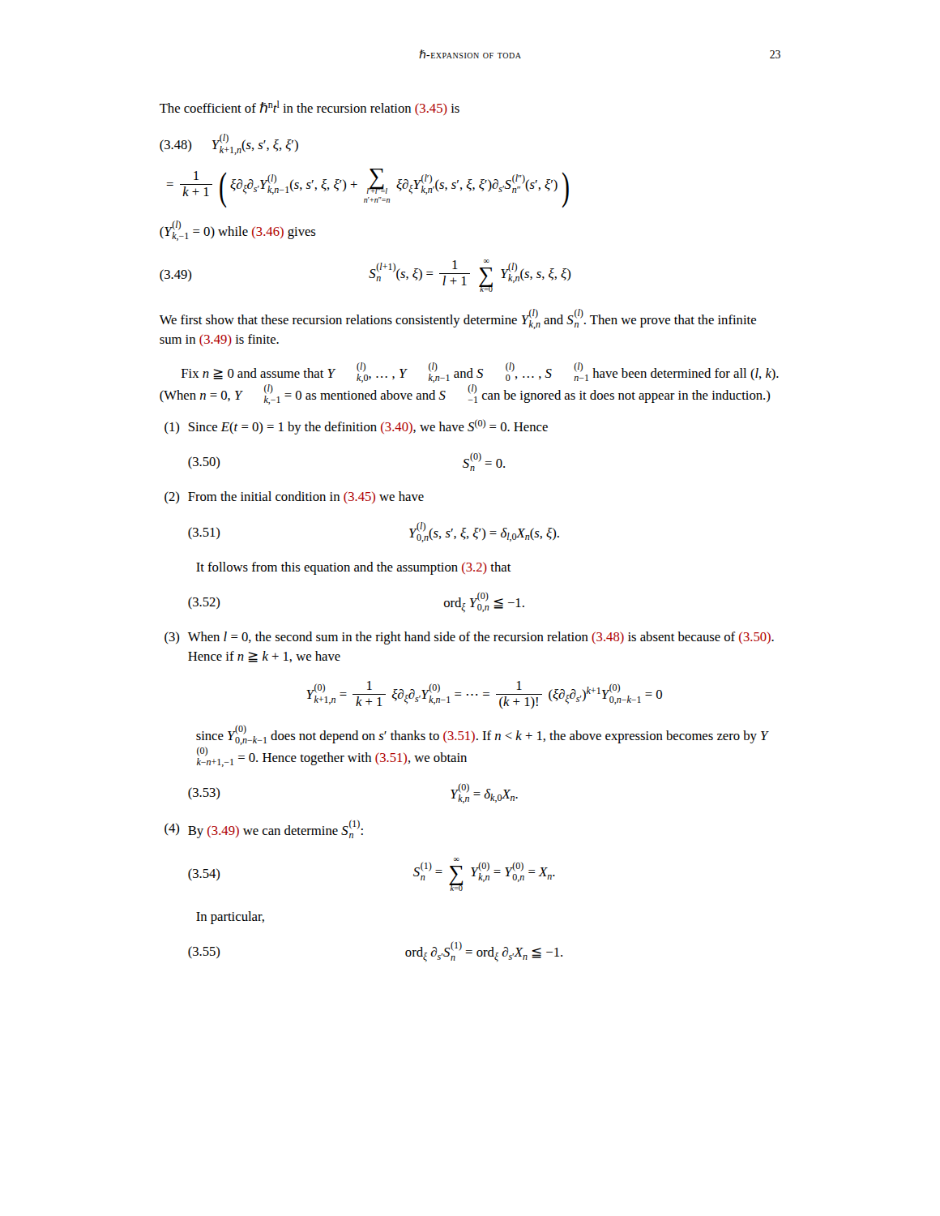ℏ-expansion of toda 23
The coefficient of ℏntl in the recursion relation (3.45) is
(3.48) Y(l) k+1,n(s, s′, ξ, ξ′) = 1 k + 1 ( ξ∂ξ∂s′Y(l) k,n−1(s, s′, ξ, ξ′) + ∑ l′+l″=l n′+n″=n ξ∂ξY(l′) k,n′(s, s′, ξ, ξ′)∂s′S(l″) n″(s′, ξ′) )
(Y(l) k,−1 = 0) while (3.46) gives
(3.49) S(l+1) n(s, ξ) = 1 l + 1 ∞ ∑ k=0 Y(l) k,n(s, s, ξ, ξ)
We first show that these recursion relations consistently determine Y(l) k,n and S(l) n. Then we prove that the infinite sum in (3.49) is finite.
Fix n ≧ 0 and assume that Y(l) k,0, … , Y(l) k,n−1 and S(l) 0, … , S(l) n−1 have been determined for all (l, k). (When n = 0, Y(l) k,−1 = 0 as mentioned above and S(l)−1 can be ignored as it does not appear in the induction.)
(1) Since E(t = 0) = 1 by the definition (3.40), we have S(0) = 0. Hence
(3.50) S(0) n = 0.
(2) From the initial condition in (3.45) we have
(3.51) Y(l) 0,n(s, s′, ξ, ξ′) = δl,0Xn(s, ξ).
It follows from this equation and the assumption (3.2) that
(3.52) ordξ Y(0) 0,n ≦ −1.
(3) When l = 0, the second sum in the right hand side of the recursion relation (3.48) is absent because of (3.50). Hence if n ≧ k + 1, we have
Y(0) k+1,n = 1 k + 1 ξ∂ξ∂s′Y(0) k,n−1 = ⋯ = 1(k + 1)! (ξ∂ξ∂s′)k+1Y(0) 0,n−k−1 = 0
since Y(0) 0,n−k−1 does not depend on s′ thanks to (3.51). If n < k + 1, the above expression becomes zero by Y(0) k−n+1,−1 = 0. Hence together with (3.51), we obtain
(3.53) Y(0) k,n = δk,0Xn.
(4) By (3.49) we can determine S(1) n:
(3.54) S(1) n = ∞ ∑ k=0 Y(0) k,n = Y(0) 0,n = Xn.
In particular,
(3.55) ordξ ∂s′S(1) n = ordξ ∂s′Xn ≦ −1.